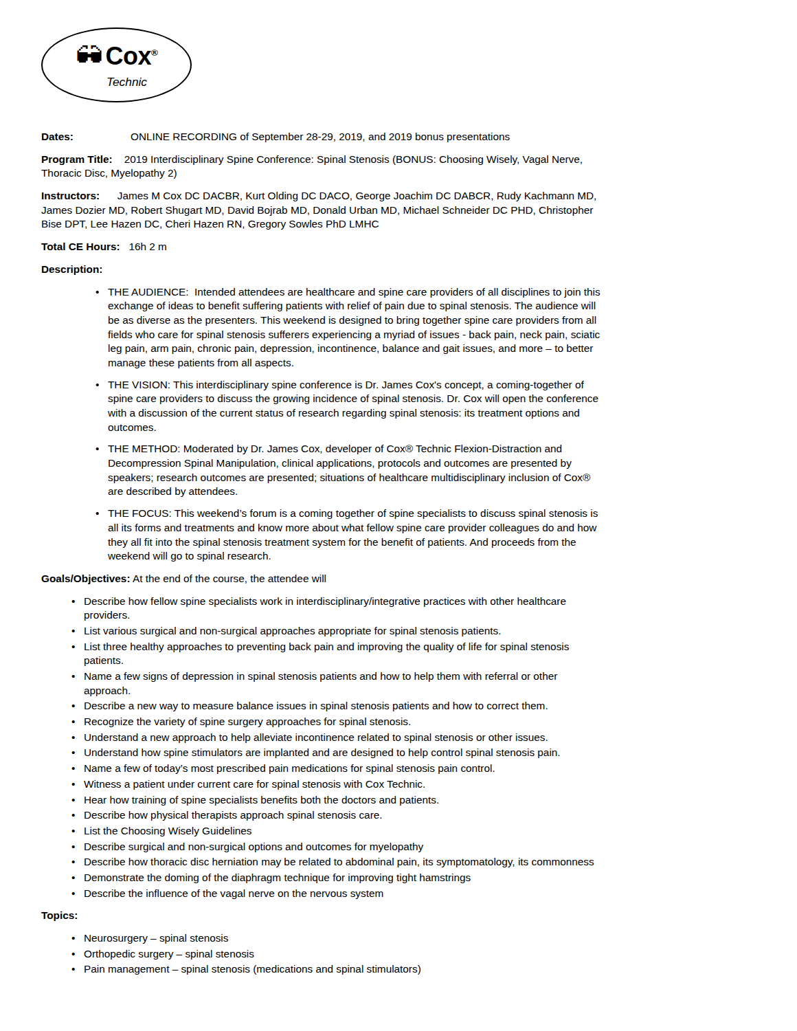🕶 Cox®
Technic
Dates: ONLINE RECORDING of September 28-29, 2019, and 2019 bonus presentations
Program Title: 2019 Interdisciplinary Spine Conference: Spinal Stenosis (BONUS: Choosing Wisely, Vagal Nerve, Thoracic Disc, Myelopathy 2)
Instructors: James M Cox DC DACBR, Kurt Olding DC DACO, George Joachim DC DABCR, Rudy Kachmann MD, James Dozier MD, Robert Shugart MD, David Bojrab MD, Donald Urban MD, Michael Schneider DC PHD, Christopher Bise DPT, Lee Hazen DC, Cheri Hazen RN, Gregory Sowles PhD LMHC
Total CE Hours: 16h 2 m
Description:
THE AUDIENCE: Intended attendees are healthcare and spine care providers of all disciplines to join this exchange of ideas to benefit suffering patients with relief of pain due to spinal stenosis. The audience will be as diverse as the presenters. This weekend is designed to bring together spine care providers from all fields who care for spinal stenosis sufferers experiencing a myriad of issues - back pain, neck pain, sciatic leg pain, arm pain, chronic pain, depression, incontinence, balance and gait issues, and more – to better manage these patients from all aspects.
THE VISION: This interdisciplinary spine conference is Dr. James Cox's concept, a coming-together of spine care providers to discuss the growing incidence of spinal stenosis. Dr. Cox will open the conference with a discussion of the current status of research regarding spinal stenosis: its treatment options and outcomes.
THE METHOD: Moderated by Dr. James Cox, developer of Cox® Technic Flexion-Distraction and Decompression Spinal Manipulation, clinical applications, protocols and outcomes are presented by speakers; research outcomes are presented; situations of healthcare multidisciplinary inclusion of Cox® are described by attendees.
THE FOCUS: This weekend’s forum is a coming together of spine specialists to discuss spinal stenosis is all its forms and treatments and know more about what fellow spine care provider colleagues do and how they all fit into the spinal stenosis treatment system for the benefit of patients. And proceeds from the weekend will go to spinal research.
Goals/Objectives: At the end of the course, the attendee will
Describe how fellow spine specialists work in interdisciplinary/integrative practices with other healthcare providers.
List various surgical and non-surgical approaches appropriate for spinal stenosis patients.
List three healthy approaches to preventing back pain and improving the quality of life for spinal stenosis patients.
Name a few signs of depression in spinal stenosis patients and how to help them with referral or other approach.
Describe a new way to measure balance issues in spinal stenosis patients and how to correct them.
Recognize the variety of spine surgery approaches for spinal stenosis.
Understand a new approach to help alleviate incontinence related to spinal stenosis or other issues.
Understand how spine stimulators are implanted and are designed to help control spinal stenosis pain.
Name a few of today’s most prescribed pain medications for spinal stenosis pain control.
Witness a patient under current care for spinal stenosis with Cox Technic.
Hear how training of spine specialists benefits both the doctors and patients.
Describe how physical therapists approach spinal stenosis care.
List the Choosing Wisely Guidelines
Describe surgical and non-surgical options and outcomes for myelopathy
Describe how thoracic disc herniation may be related to abdominal pain, its symptomatology, its commonness
Demonstrate the doming of the diaphragm technique for improving tight hamstrings
Describe the influence of the vagal nerve on the nervous system
Topics:
Neurosurgery – spinal stenosis
Orthopedic surgery – spinal stenosis
Pain management – spinal stenosis (medications and spinal stimulators)